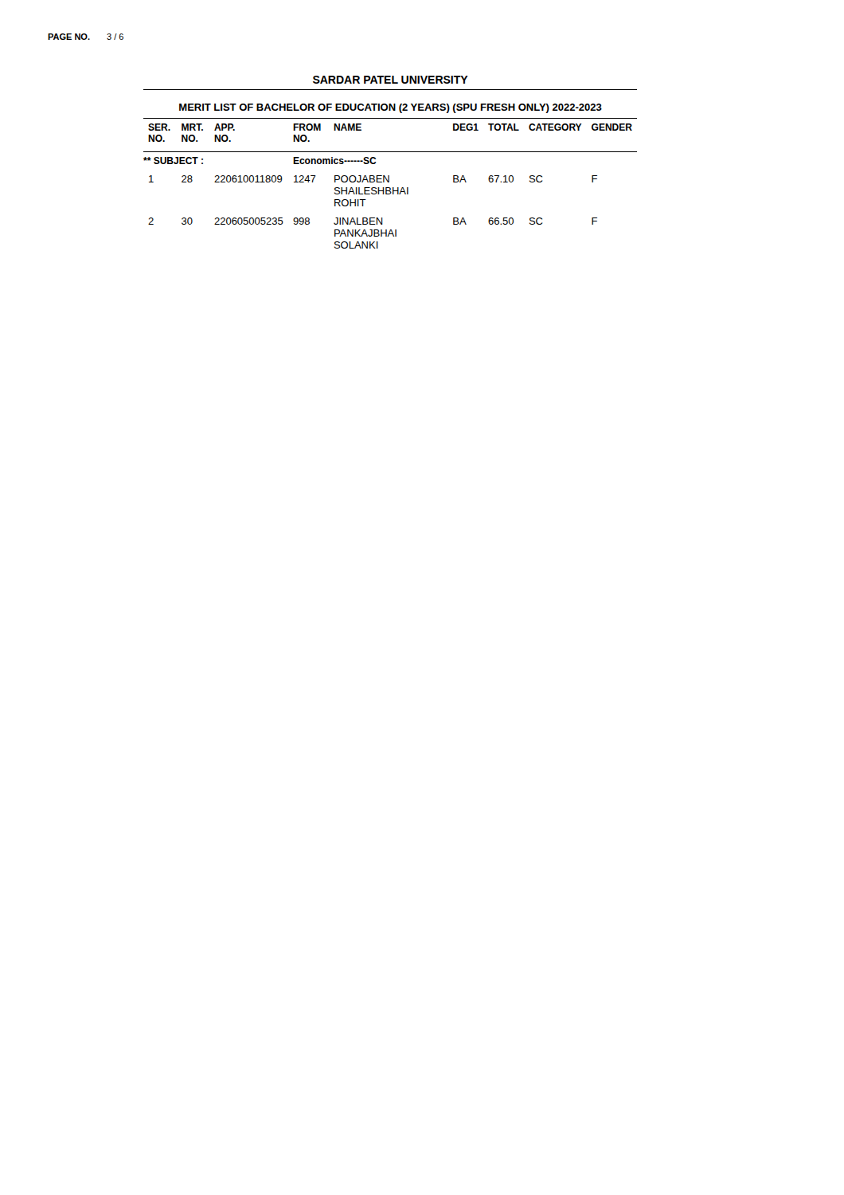PAGE NO. 3 / 6
SARDAR PATEL UNIVERSITY
MERIT LIST OF BACHELOR OF EDUCATION (2 YEARS) (SPU FRESH ONLY) 2022-2023
| SER. NO. | MRT. NO. | APP. NO. | FROM NO. | NAME | DEG1 | TOTAL | CATEGORY | GENDER |
| --- | --- | --- | --- | --- | --- | --- | --- | --- |
| ** SUBJECT : | Economics------SC |
| 1 | 28 | 220610011809 | 1247 | POOJABEN SHAILESHBHAI ROHIT | BA | 67.10 | SC | F |
| 2 | 30 | 220605005235 | 998 | JINALBEN PANKAJBHAI SOLANKI | BA | 66.50 | SC | F |